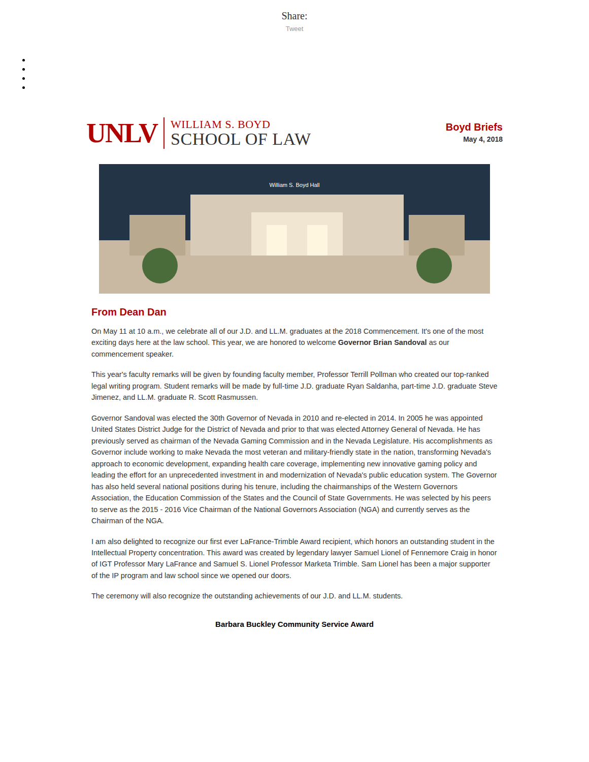Share:
Tweet
UNLV
WILLIAM S. BOYD
SCHOOL OF LAW
Boyd Briefs
May 4, 2018
From Dean Dan
On May 11 at 10 a.m., we celebrate all of our J.D. and LL.M. graduates at the 2018 Commencement. It's one of the most exciting days here at the law school. This year, we are honored to welcome Governor Brian Sandoval as our commencement speaker.
This year's faculty remarks will be given by founding faculty member, Professor Terrill Pollman who created our top-ranked legal writing program. Student remarks will be made by full-time J.D. graduate Ryan Saldanha, part-time J.D. graduate Steve Jimenez, and LL.M. graduate R. Scott Rasmussen.
Governor Sandoval was elected the 30th Governor of Nevada in 2010 and re-elected in 2014. In 2005 he was appointed United States District Judge for the District of Nevada and prior to that was elected Attorney General of Nevada. He has previously served as chairman of the Nevada Gaming Commission and in the Nevada Legislature. His accomplishments as Governor include working to make Nevada the most veteran and military-friendly state in the nation, transforming Nevada's approach to economic development, expanding health care coverage, implementing new innovative gaming policy and leading the effort for an unprecedented investment in and modernization of Nevada's public education system. The Governor has also held several national positions during his tenure, including the chairmanships of the Western Governors Association, the Education Commission of the States and the Council of State Governments. He was selected by his peers to serve as the 2015 - 2016 Vice Chairman of the National Governors Association (NGA) and currently serves as the Chairman of the NGA.
I am also delighted to recognize our first ever LaFrance-Trimble Award recipient, which honors an outstanding student in the Intellectual Property concentration. This award was created by legendary lawyer Samuel Lionel of Fennemore Craig in honor of IGT Professor Mary LaFrance and Samuel S. Lionel Professor Marketa Trimble. Sam Lionel has been a major supporter of the IP program and law school since we opened our doors.
The ceremony will also recognize the outstanding achievements of our J.D. and LL.M. students.
Barbara Buckley Community Service Award